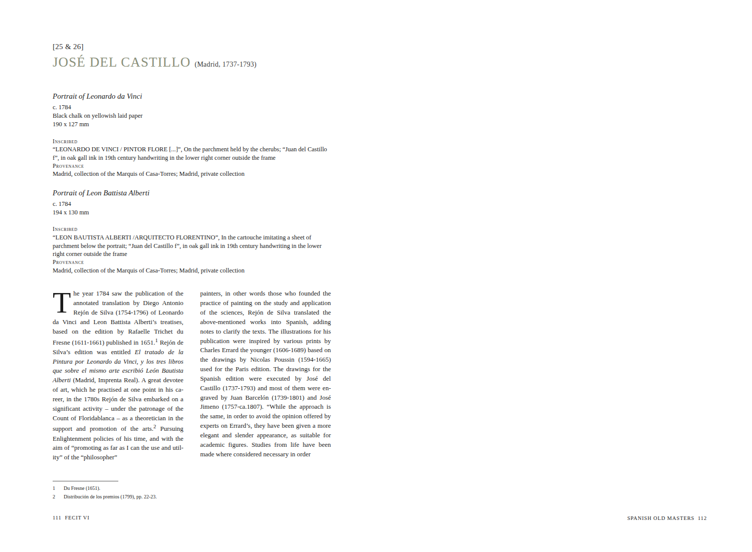[25 & 26]
JOSÉ DEL CASTILLO (Madrid, 1737-1793)
Portrait of Leonardo da Vinci
c. 1784
Black chalk on yellowish laid paper
190 x 127 mm
Inscribed
“LEONARDO DE VINCI / PINTOR FLORE [...]”, On the parchment held by the cherubs; “Juan del Castillo f”, in oak gall ink in 19th century handwriting in the lower right corner outside the frame
Provenance
Madrid, collection of the Marquis of Casa-Torres; Madrid, private collection
Portrait of Leon Battista Alberti
c. 1784
194 x 130 mm
Inscribed
“LEON BAUTISTA ALBERTI /ARQUITECTO FLORENTINO”, In the cartouche imitating a sheet of parchment below the portrait; “Juan del Castillo f”, in oak gall ink in 19th century handwriting in the lower right corner outside the frame
Provenance
Madrid, collection of the Marquis of Casa-Torres; Madrid, private collection
The year 1784 saw the publication of the annotated translation by Diego Antonio Rejón de Silva (1754-1796) of Leonardo da Vinci and Leon Battista Alberti’s treatises, based on the edition by Rafaelle Trichet du Fresne (1611-1661) published in 1651.1 Rejón de Silva’s edition was entitled El tratado de la Pintura por Leonardo da Vinci, y los tres libros que sobre el mismo arte escribió León Bautista Alberti (Madrid, Imprenta Real). A great devotee of art, which he practised at one point in his career, in the 1780s Rejón de Silva embarked on a significant activity – under the patronage of the Count of Floridablanca – as a theoretician in the support and promotion of the arts.2 Pursuing Enlightenment policies of his time, and with the aim of “promoting as far as I can the use and utility” of the “philosopher”
painters, in other words those who founded the practice of painting on the study and application of the sciences, Rejón de Silva translated the above-mentioned works into Spanish, adding notes to clarify the texts. The illustrations for his publication were inspired by various prints by Charles Errard the younger (1606-1689) based on the drawings by Nicolas Poussin (1594-1665) used for the Paris edition. The drawings for the Spanish edition were executed by José del Castillo (1737-1793) and most of them were engraved by Juan Barcelón (1739-1801) and José Jimeno (1757-ca.1807). “While the approach is the same, in order to avoid the opinion offered by experts on Errard’s, they have been given a more elegant and slender appearance, as suitable for academic figures. Studies from life have been made where considered necessary in order
1 Du Fresne (1651).
2 Distribución de los premios (1799), pp. 22-23.
111 FECIT VI
SPANISH OLD MASTERS 112